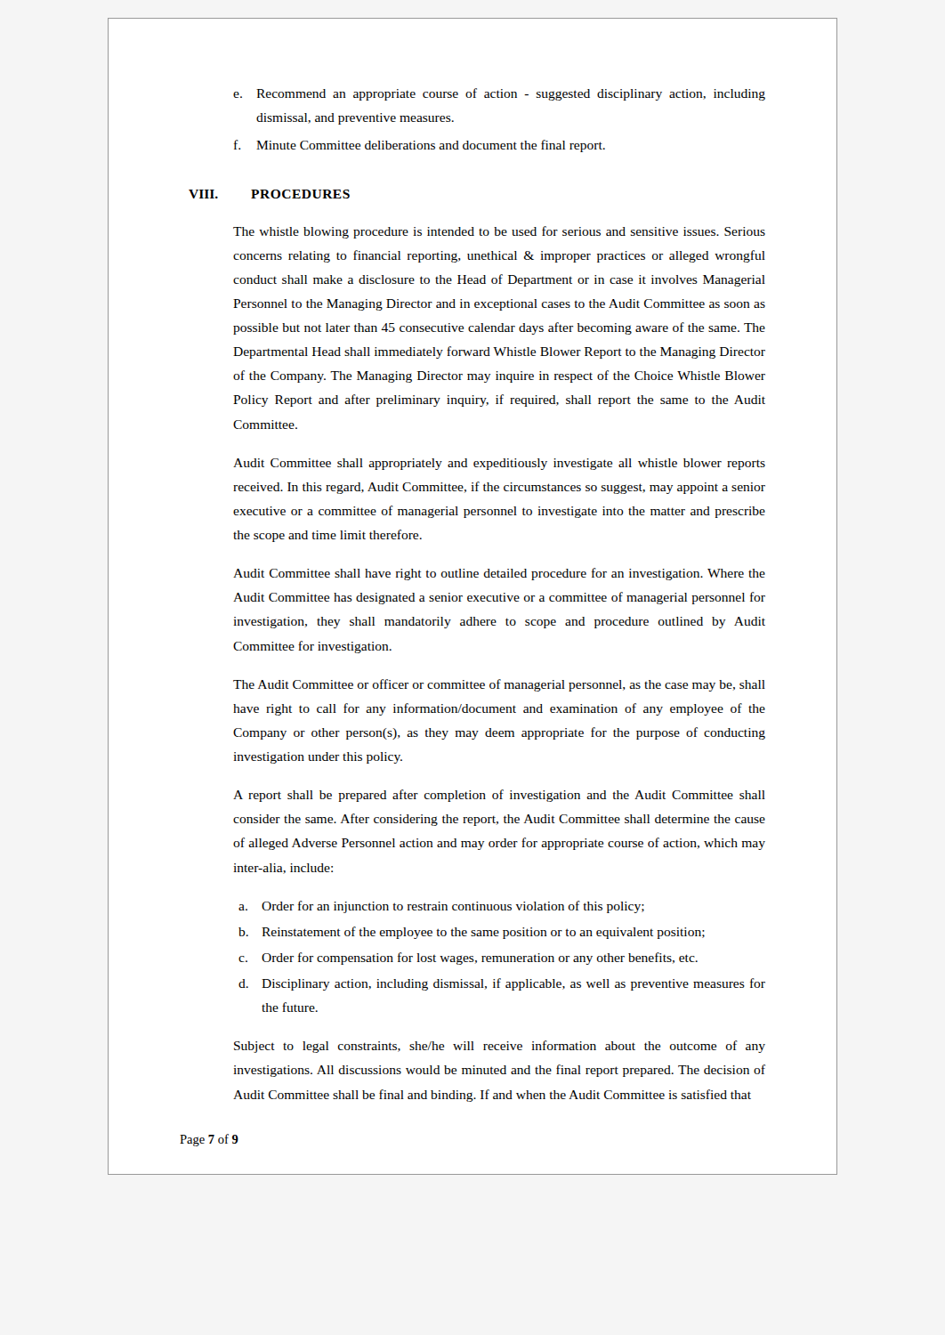e. Recommend an appropriate course of action - suggested disciplinary action, including dismissal, and preventive measures.
f. Minute Committee deliberations and document the final report.
VIII. PROCEDURES
The whistle blowing procedure is intended to be used for serious and sensitive issues. Serious concerns relating to financial reporting, unethical & improper practices or alleged wrongful conduct shall make a disclosure to the Head of Department or in case it involves Managerial Personnel to the Managing Director and in exceptional cases to the Audit Committee as soon as possible but not later than 45 consecutive calendar days after becoming aware of the same. The Departmental Head shall immediately forward Whistle Blower Report to the Managing Director of the Company. The Managing Director may inquire in respect of the Choice Whistle Blower Policy Report and after preliminary inquiry, if required, shall report the same to the Audit Committee.
Audit Committee shall appropriately and expeditiously investigate all whistle blower reports received. In this regard, Audit Committee, if the circumstances so suggest, may appoint a senior executive or a committee of managerial personnel to investigate into the matter and prescribe the scope and time limit therefore.
Audit Committee shall have right to outline detailed procedure for an investigation. Where the Audit Committee has designated a senior executive or a committee of managerial personnel for investigation, they shall mandatorily adhere to scope and procedure outlined by Audit Committee for investigation.
The Audit Committee or officer or committee of managerial personnel, as the case may be, shall have right to call for any information/document and examination of any employee of the Company or other person(s), as they may deem appropriate for the purpose of conducting investigation under this policy.
A report shall be prepared after completion of investigation and the Audit Committee shall consider the same. After considering the report, the Audit Committee shall determine the cause of alleged Adverse Personnel action and may order for appropriate course of action, which may inter-alia, include:
a. Order for an injunction to restrain continuous violation of this policy;
b. Reinstatement of the employee to the same position or to an equivalent position;
c. Order for compensation for lost wages, remuneration or any other benefits, etc.
d. Disciplinary action, including dismissal, if applicable, as well as preventive measures for the future.
Subject to legal constraints, she/he will receive information about the outcome of any investigations. All discussions would be minuted and the final report prepared. The decision of Audit Committee shall be final and binding. If and when the Audit Committee is satisfied that
Page 7 of 9